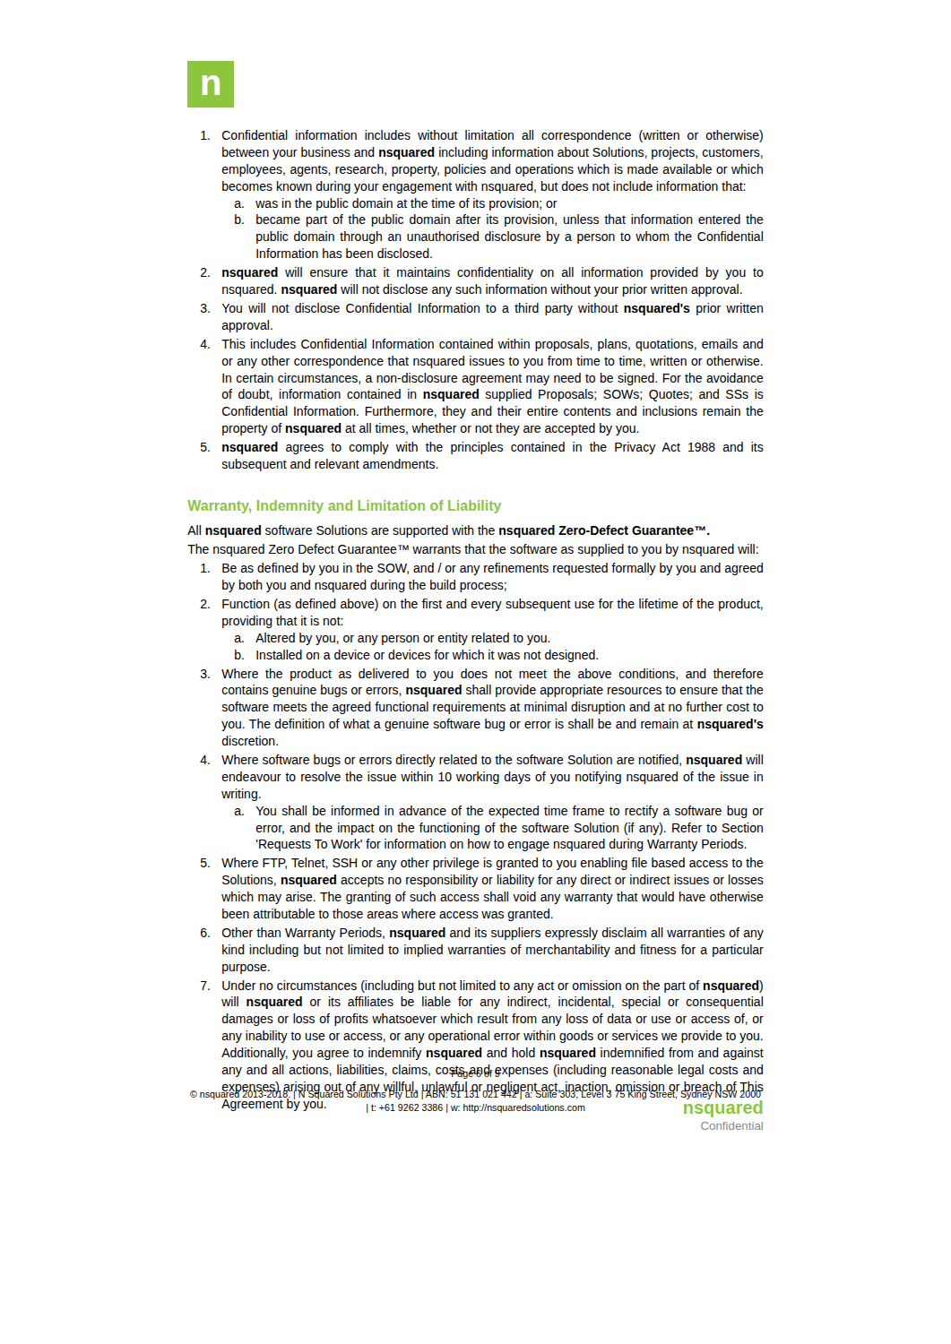n
Confidential information includes without limitation all correspondence (written or otherwise) between your business and nsquared including information about Solutions, projects, customers, employees, agents, research, property, policies and operations which is made available or which becomes known during your engagement with nsquared, but does not include information that:
was in the public domain at the time of its provision; or
became part of the public domain after its provision, unless that information entered the public domain through an unauthorised disclosure by a person to whom the Confidential Information has been disclosed.
nsquared will ensure that it maintains confidentiality on all information provided by you to nsquared. nsquared will not disclose any such information without your prior written approval.
You will not disclose Confidential Information to a third party without nsquared's prior written approval.
This includes Confidential Information contained within proposals, plans, quotations, emails and or any other correspondence that nsquared issues to you from time to time, written or otherwise. In certain circumstances, a non-disclosure agreement may need to be signed. For the avoidance of doubt, information contained in nsquared supplied Proposals; SOWs; Quotes; and SSs is Confidential Information. Furthermore, they and their entire contents and inclusions remain the property of nsquared at all times, whether or not they are accepted by you.
nsquared agrees to comply with the principles contained in the Privacy Act 1988 and its subsequent and relevant amendments.
Warranty, Indemnity and Limitation of Liability
All nsquared software Solutions are supported with the nsquared Zero-Defect Guarantee™.
The nsquared Zero Defect Guarantee™ warrants that the software as supplied to you by nsquared will:
Be as defined by you in the SOW, and / or any refinements requested formally by you and agreed by both you and nsquared during the build process;
Function (as defined above) on the first and every subsequent use for the lifetime of the product, providing that it is not:
Altered by you, or any person or entity related to you.
Installed on a device or devices for which it was not designed.
Where the product as delivered to you does not meet the above conditions, and therefore contains genuine bugs or errors, nsquared shall provide appropriate resources to ensure that the software meets the agreed functional requirements at minimal disruption and at no further cost to you. The definition of what a genuine software bug or error is shall be and remain at nsquared's discretion.
Where software bugs or errors directly related to the software Solution are notified, nsquared will endeavour to resolve the issue within 10 working days of you notifying nsquared of the issue in writing.
You shall be informed in advance of the expected time frame to rectify a software bug or error, and the impact on the functioning of the software Solution (if any). Refer to Section 'Requests To Work' for information on how to engage nsquared during Warranty Periods.
Where FTP, Telnet, SSH or any other privilege is granted to you enabling file based access to the Solutions, nsquared accepts no responsibility or liability for any direct or indirect issues or losses which may arise. The granting of such access shall void any warranty that would have otherwise been attributable to those areas where access was granted.
Other than Warranty Periods, nsquared and its suppliers expressly disclaim all warranties of any kind including but not limited to implied warranties of merchantability and fitness for a particular purpose.
Under no circumstances (including but not limited to any act or omission on the part of nsquared) will nsquared or its affiliates be liable for any indirect, incidental, special or consequential damages or loss of profits whatsoever which result from any loss of data or use or access of, or any inability to use or access, or any operational error within goods or services we provide to you. Additionally, you agree to indemnify nsquared and hold nsquared indemnified from and against any and all actions, liabilities, claims, costs and expenses (including reasonable legal costs and expenses) arising out of any willful, unlawful or negligent act, inaction, omission or breach of This Agreement by you.
Page 6 of 9
© nsquared 2013-2018. | N Squared Solutions Pty Ltd | ABN: 51 131 021 442 | a: Suite 303, Level 3 75 King Street, Sydney NSW 2000 | t: +61 9262 3386 | w: http://nsquaredsolutions.com
nsquared
Confidential